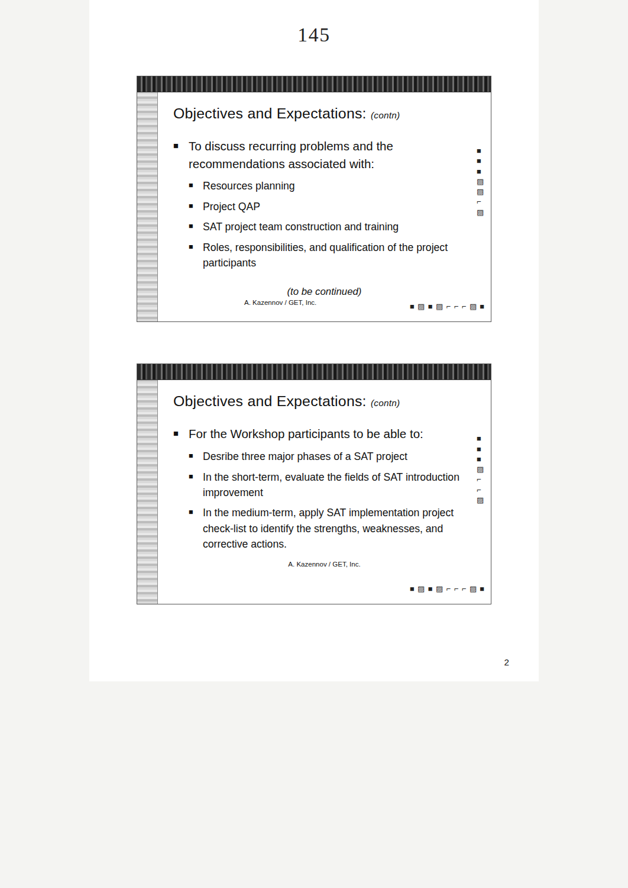145
Objectives and Expectations: (contn)
To discuss recurring problems and the recommendations associated with:
Resources planning
Project QAP
SAT project team construction and training
Roles, responsibilities, and qualification of the project participants
(to be continued)
A. Kazennov / GET, Inc.
■
■
■
▨
▨
⌐
▨
■ ▨ ■ ▨ ⌐ ⌐ ⌐ ▨ ■
Objectives and Expectations: (contn)
For the Workshop participants to be able to:
Desribe three major phases of a SAT project
In the short-term, evaluate the fields of SAT introduction improvement
In the medium-term, apply SAT implementation project check-list to identify the strengths, weaknesses, and corrective actions.
A. Kazennov / GET, Inc.
■
■
■
▨
⌐
⌐
▨
■ ▨ ■ ▨ ⌐ ⌐ ⌐ ▨ ■
2